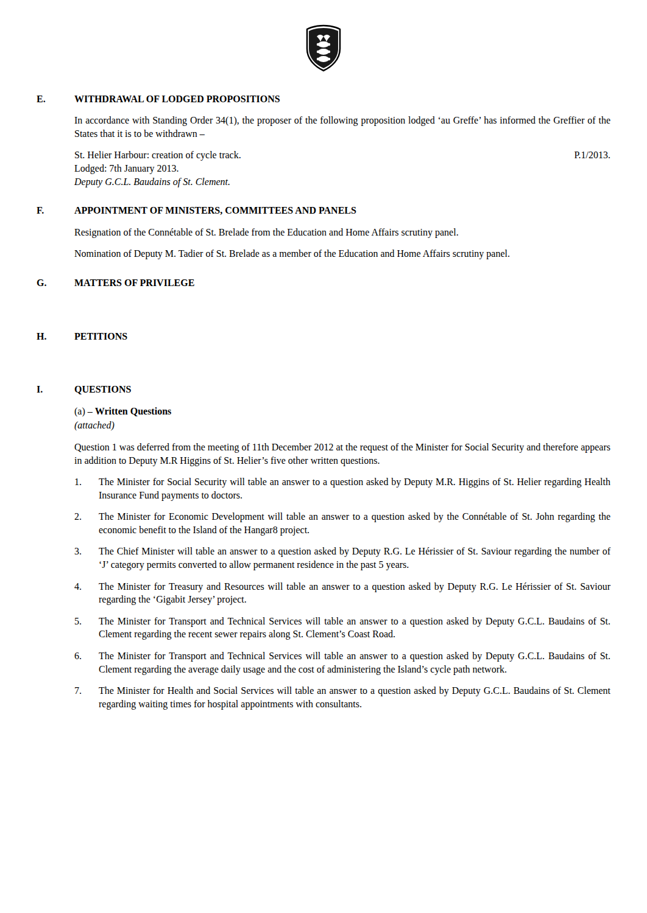E. Withdrawal of Lodged Propositions
In accordance with Standing Order 34(1), the proposer of the following proposition lodged ‘au Greffe’ has informed the Greffier of the States that it is to be withdrawn –
St. Helier Harbour: creation of cycle track. P.1/2013.
Lodged: 7th January 2013.
Deputy G.C.L. Baudains of St. Clement.
F. Appointment of Ministers, Committees and Panels
Resignation of the Connétable of St. Brelade from the Education and Home Affairs scrutiny panel.
Nomination of Deputy M. Tadier of St. Brelade as a member of the Education and Home Affairs scrutiny panel.
G. Matters of Privilege
H. Petitions
I. Questions
(a) – Written Questions
(attached)
Question 1 was deferred from the meeting of 11th December 2012 at the request of the Minister for Social Security and therefore appears in addition to Deputy M.R Higgins of St. Helier’s five other written questions.
The Minister for Social Security will table an answer to a question asked by Deputy M.R. Higgins of St. Helier regarding Health Insurance Fund payments to doctors.
The Minister for Economic Development will table an answer to a question asked by the Connétable of St. John regarding the economic benefit to the Island of the Hangar8 project.
The Chief Minister will table an answer to a question asked by Deputy R.G. Le Hérissier of St. Saviour regarding the number of ‘J’ category permits converted to allow permanent residence in the past 5 years.
The Minister for Treasury and Resources will table an answer to a question asked by Deputy R.G. Le Hérissier of St. Saviour regarding the ‘Gigabit Jersey’ project.
The Minister for Transport and Technical Services will table an answer to a question asked by Deputy G.C.L. Baudains of St. Clement regarding the recent sewer repairs along St. Clement’s Coast Road.
The Minister for Transport and Technical Services will table an answer to a question asked by Deputy G.C.L. Baudains of St. Clement regarding the average daily usage and the cost of administering the Island’s cycle path network.
The Minister for Health and Social Services will table an answer to a question asked by Deputy G.C.L. Baudains of St. Clement regarding waiting times for hospital appointments with consultants.